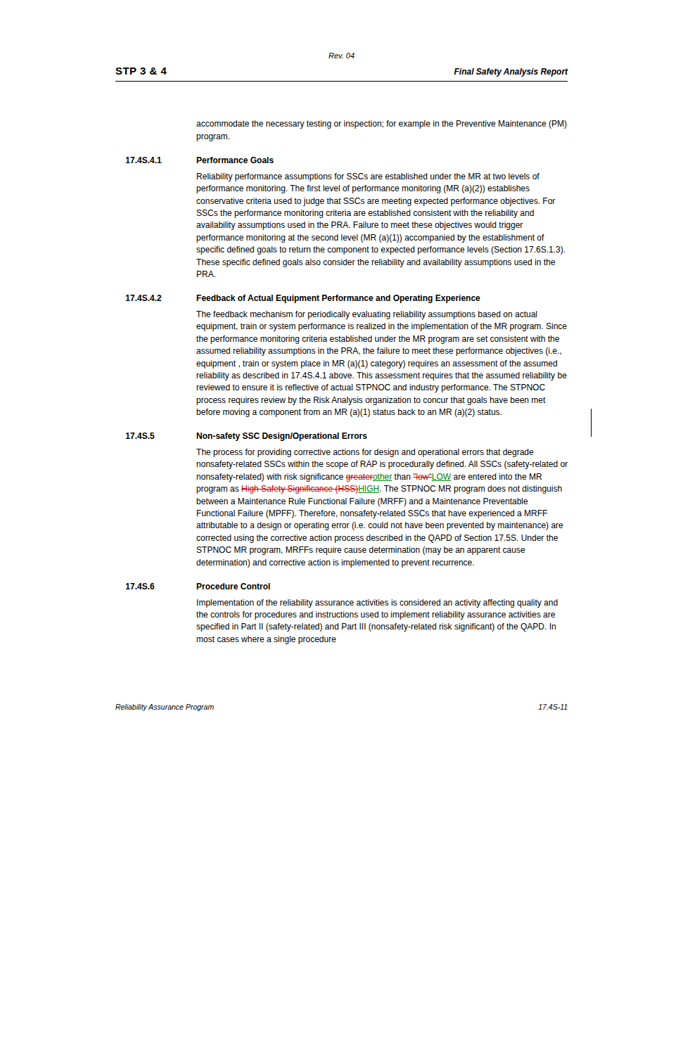Rev. 04
STP 3 & 4
Final Safety Analysis Report
accommodate the necessary testing or inspection; for example in the Preventive Maintenance (PM) program.
17.4S.4.1 Performance Goals
Reliability performance assumptions for SSCs are established under the MR at two levels of performance monitoring. The first level of performance monitoring (MR (a)(2)) establishes conservative criteria used to judge that SSCs are meeting expected performance objectives. For SSCs the performance monitoring criteria are established consistent with the reliability and availability assumptions used in the PRA. Failure to meet these objectives would trigger performance monitoring at the second level (MR (a)(1)) accompanied by the establishment of specific defined goals to return the component to expected performance levels (Section 17.6S.1.3). These specific defined goals also consider the reliability and availability assumptions used in the PRA.
17.4S.4.2 Feedback of Actual Equipment Performance and Operating Experience
The feedback mechanism for periodically evaluating reliability assumptions based on actual equipment, train or system performance is realized in the implementation of the MR program. Since the performance monitoring criteria established under the MR program are set consistent with the assumed reliability assumptions in the PRA, the failure to meet these performance objectives (i.e., equipment , train or system place in MR (a)(1) category) requires an assessment of the assumed reliability as described in 17.4S.4.1 above. This assessment requires that the assumed reliability be reviewed to ensure it is reflective of actual STPNOC and industry performance. The STPNOC process requires review by the Risk Analysis organization to concur that goals have been met before moving a component from an MR (a)(1) status back to an MR (a)(2) status.
17.4S.5 Non-safety SSC Design/Operational Errors
The process for providing corrective actions for design and operational errors that degrade nonsafety-related SSCs within the scope of RAP is procedurally defined. All SSCs (safety-related or nonsafety-related) with risk significance greater other than "low"LOW are entered into the MR program as High Safety Significance (HSS) HIGH. The STPNOC MR program does not distinguish between a Maintenance Rule Functional Failure (MRFF) and a Maintenance Preventable Functional Failure (MPFF). Therefore, nonsafety-related SSCs that have experienced a MRFF attributable to a design or operating error (i.e. could not have been prevented by maintenance) are corrected using the corrective action process described in the QAPD of Section 17.5S. Under the STPNOC MR program, MRFFs require cause determination (may be an apparent cause determination) and corrective action is implemented to prevent recurrence.
17.4S.6 Procedure Control
Implementation of the reliability assurance activities is considered an activity affecting quality and the controls for procedures and instructions used to implement reliability assurance activities are specified in Part II (safety-related) and Part III (nonsafety-related risk significant) of the QAPD. In most cases where a single procedure
Reliability Assurance Program
17.4S-11